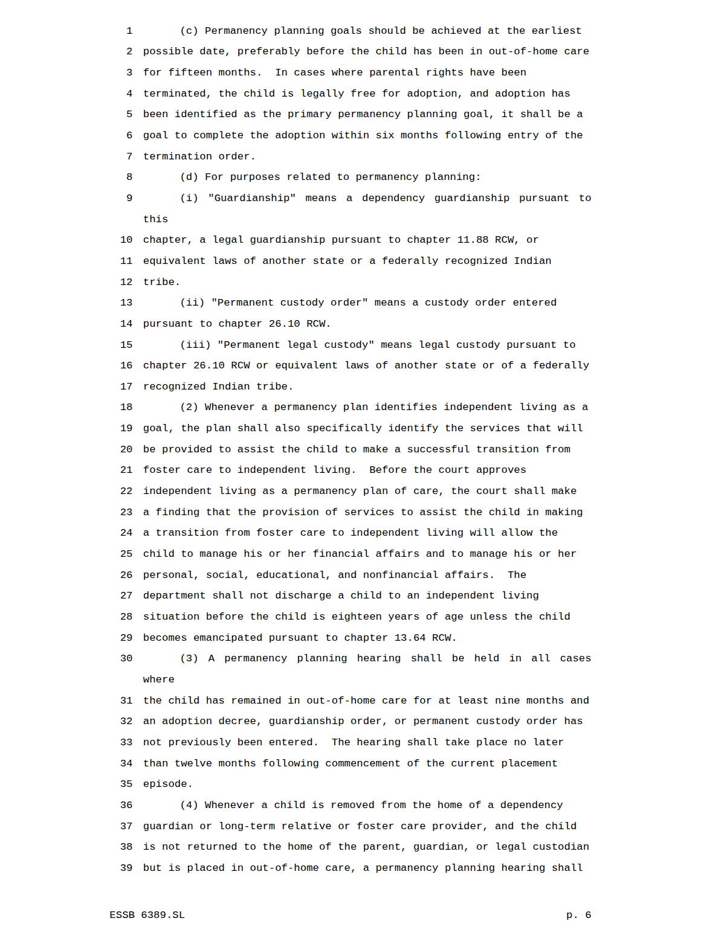(c) Permanency planning goals should be achieved at the earliest
possible date, preferably before the child has been in out-of-home care
for fifteen months. In cases where parental rights have been
terminated, the child is legally free for adoption, and adoption has
been identified as the primary permanency planning goal, it shall be a
goal to complete the adoption within six months following entry of the
termination order.
(d) For purposes related to permanency planning:
(i) "Guardianship" means a dependency guardianship pursuant to this
chapter, a legal guardianship pursuant to chapter 11.88 RCW, or
equivalent laws of another state or a federally recognized Indian
tribe.
(ii) "Permanent custody order" means a custody order entered
pursuant to chapter 26.10 RCW.
(iii) "Permanent legal custody" means legal custody pursuant to
chapter 26.10 RCW or equivalent laws of another state or of a federally
recognized Indian tribe.
(2) Whenever a permanency plan identifies independent living as a
goal, the plan shall also specifically identify the services that will
be provided to assist the child to make a successful transition from
foster care to independent living. Before the court approves
independent living as a permanency plan of care, the court shall make
a finding that the provision of services to assist the child in making
a transition from foster care to independent living will allow the
child to manage his or her financial affairs and to manage his or her
personal, social, educational, and nonfinancial affairs. The
department shall not discharge a child to an independent living
situation before the child is eighteen years of age unless the child
becomes emancipated pursuant to chapter 13.64 RCW.
(3) A permanency planning hearing shall be held in all cases where
the child has remained in out-of-home care for at least nine months and
an adoption decree, guardianship order, or permanent custody order has
not previously been entered. The hearing shall take place no later
than twelve months following commencement of the current placement
episode.
(4) Whenever a child is removed from the home of a dependency
guardian or long-term relative or foster care provider, and the child
is not returned to the home of the parent, guardian, or legal custodian
but is placed in out-of-home care, a permanency planning hearing shall
ESSB 6389.SL p. 6